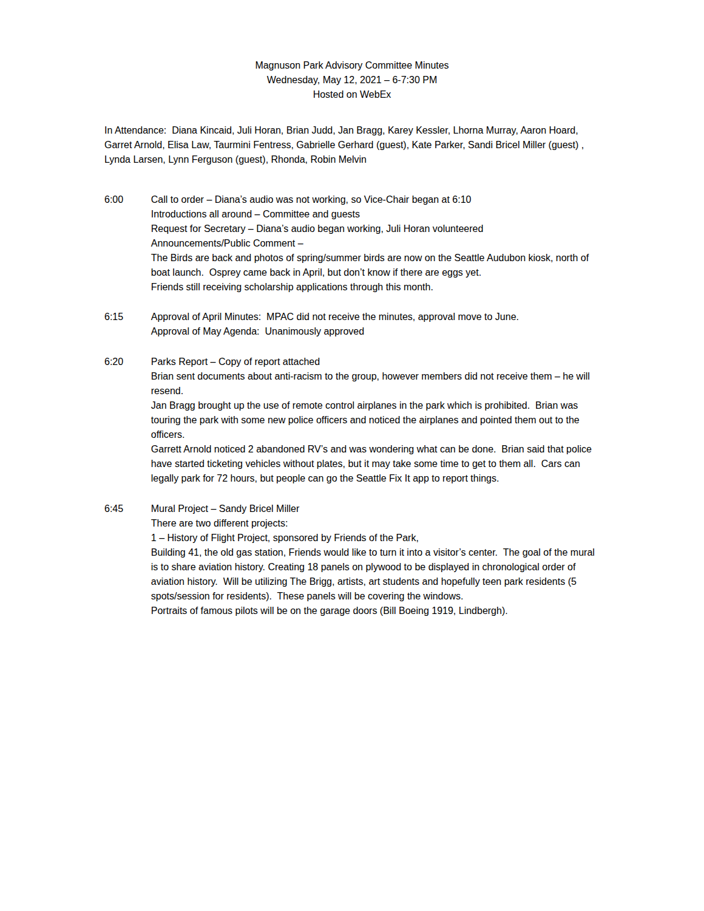Magnuson Park Advisory Committee Minutes
Wednesday, May 12, 2021 – 6-7:30 PM
Hosted on WebEx
In Attendance: Diana Kincaid, Juli Horan, Brian Judd, Jan Bragg, Karey Kessler, Lhorna Murray, Aaron Hoard, Garret Arnold, Elisa Law, Taurmini Fentress, Gabrielle Gerhard (guest), Kate Parker, Sandi Bricel Miller (guest) , Lynda Larsen, Lynn Ferguson (guest), Rhonda, Robin Melvin
6:00
Call to order – Diana’s audio was not working, so Vice-Chair began at 6:10
Introductions all around – Committee and guests
Request for Secretary – Diana’s audio began working, Juli Horan volunteered
Announcements/Public Comment –
The Birds are back and photos of spring/summer birds are now on the Seattle Audubon kiosk, north of boat launch. Osprey came back in April, but don’t know if there are eggs yet.
Friends still receiving scholarship applications through this month.
6:15
Approval of April Minutes: MPAC did not receive the minutes, approval move to June.
Approval of May Agenda: Unanimously approved
6:20
Parks Report – Copy of report attached
Brian sent documents about anti-racism to the group, however members did not receive them – he will resend.
Jan Bragg brought up the use of remote control airplanes in the park which is prohibited. Brian was touring the park with some new police officers and noticed the airplanes and pointed them out to the officers.
Garrett Arnold noticed 2 abandoned RV’s and was wondering what can be done. Brian said that police have started ticketing vehicles without plates, but it may take some time to get to them all. Cars can legally park for 72 hours, but people can go the Seattle Fix It app to report things.
6:45
Mural Project – Sandy Bricel Miller
There are two different projects:
1 – History of Flight Project, sponsored by Friends of the Park,
Building 41, the old gas station, Friends would like to turn it into a visitor’s center. The goal of the mural is to share aviation history. Creating 18 panels on plywood to be displayed in chronological order of aviation history. Will be utilizing The Brigg, artists, art students and hopefully teen park residents (5 spots/session for residents). These panels will be covering the windows.
Portraits of famous pilots will be on the garage doors (Bill Boeing 1919, Lindbergh).